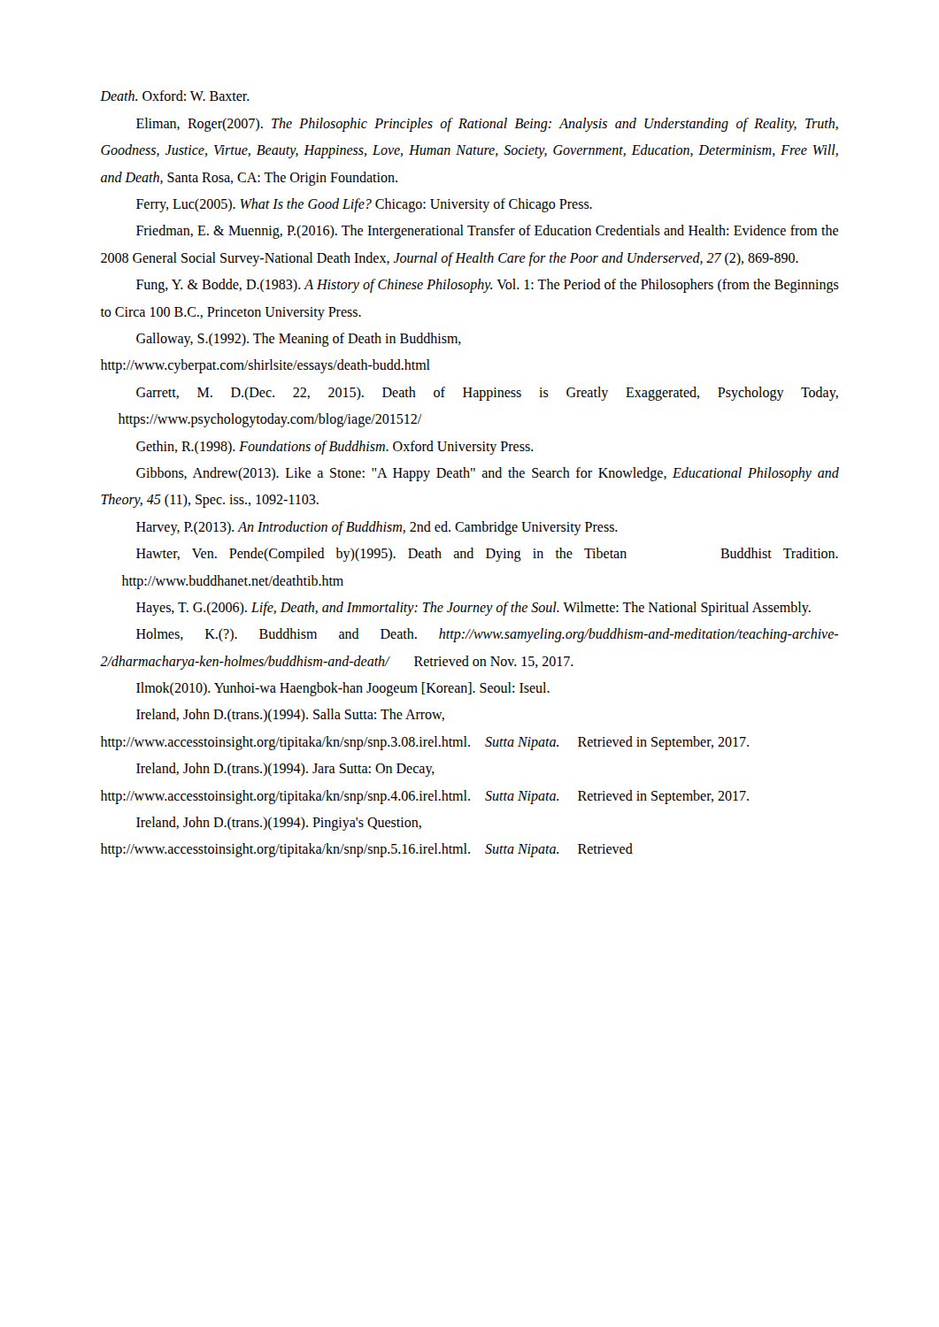Death. Oxford: W. Baxter.
Eliman, Roger(2007). The Philosophic Principles of Rational Being: Analysis and Understanding of Reality, Truth, Goodness, Justice, Virtue, Beauty, Happiness, Love, Human Nature, Society, Government, Education, Determinism, Free Will, and Death, Santa Rosa, CA: The Origin Foundation.
Ferry, Luc(2005). What Is the Good Life? Chicago: University of Chicago Press.
Friedman, E. & Muennig, P.(2016). The Intergenerational Transfer of Education Credentials and Health: Evidence from the 2008 General Social Survey-National Death Index, Journal of Health Care for the Poor and Underserved, 27 (2), 869-890.
Fung, Y. & Bodde, D.(1983). A History of Chinese Philosophy. Vol. 1: The Period of the Philosophers (from the Beginnings to Circa 100 B.C., Princeton University Press.
Galloway, S.(1992). The Meaning of Death in Buddhism,
http://www.cyberpat.com/shirlsite/essays/death-budd.html
Garrett, M. D.(Dec. 22, 2015). Death of Happiness is Greatly Exaggerated, Psychology Today, https://www.psychologytoday.com/blog/iage/201512/
Gethin, R.(1998). Foundations of Buddhism. Oxford University Press.
Gibbons, Andrew(2013). Like a Stone: "A Happy Death" and the Search for Knowledge, Educational Philosophy and Theory, 45 (11), Spec. iss., 1092-1103.
Harvey, P.(2013). An Introduction of Buddhism, 2nd ed. Cambridge University Press.
Hawter, Ven. Pende(Compiled by)(1995). Death and Dying in the Tibetan Buddhist Tradition. http://www.buddhanet.net/deathtib.htm
Hayes, T. G.(2006). Life, Death, and Immortality: The Journey of the Soul. Wilmette: The National Spiritual Assembly.
Holmes, K.(?). Buddhism and Death. http://www.samyeling.org/buddhism-and-meditation/teaching-archive-2/dharmacharya-ken-holmes/buddhism-and-death/ Retrieved on Nov. 15, 2017.
Ilmok(2010). Yunhoi-wa Haengbok-han Joogeum [Korean]. Seoul: Iseul.
Ireland, John D.(trans.)(1994). Salla Sutta: The Arrow,
http://www.accesstoinsight.org/tipitaka/kn/snp/snp.3.08.irel.html. Sutta Nipata. Retrieved in September, 2017.
Ireland, John D.(trans.)(1994). Jara Sutta: On Decay,
http://www.accesstoinsight.org/tipitaka/kn/snp/snp.4.06.irel.html. Sutta Nipata. Retrieved in September, 2017.
Ireland, John D.(trans.)(1994). Pingiya's Question,
http://www.accesstoinsight.org/tipitaka/kn/snp/snp.5.16.irel.html. Sutta Nipata. Retrieved